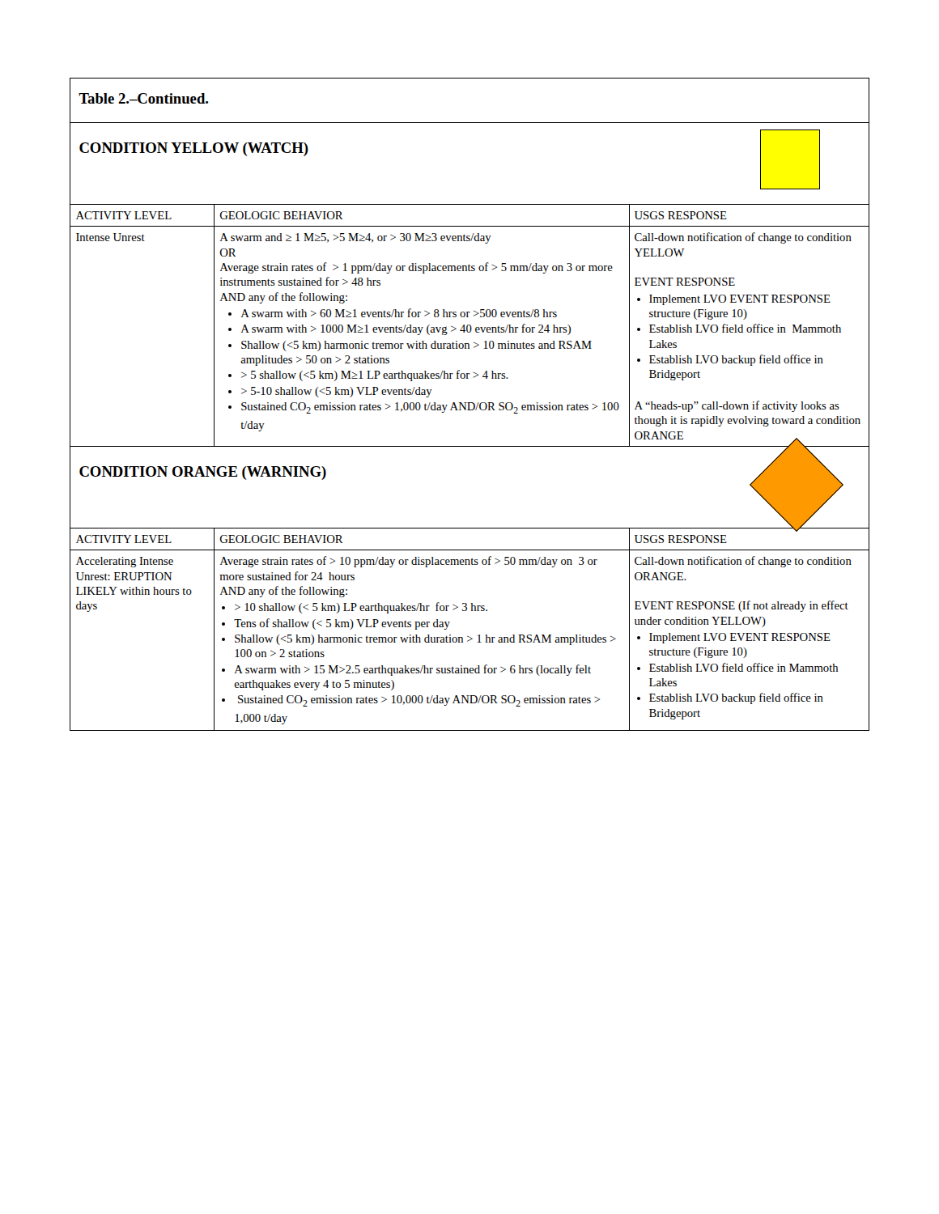Table 2.–Continued.
CONDITION YELLOW (WATCH)
| ACTIVITY LEVEL | GEOLOGIC BEHAVIOR | USGS RESPONSE |
| --- | --- | --- |
| Intense Unrest | A swarm and ≥ 1 M≥5, >5 M≥4, or > 30 M≥3 events/day OR Average strain rates of > 1 ppm/day or displacements of > 5 mm/day on 3 or more instruments sustained for > 48 hrs AND any of the following: A swarm with > 60 M≥1 events/hr for > 8 hrs or >500 events/8 hrs A swarm with > 1000 M≥1 events/day (avg > 40 events/hr for 24 hrs) Shallow (<5 km) harmonic tremor with duration > 10 minutes and RSAM amplitudes > 50 on > 2 stations > 5 shallow (<5 km) M≥1 LP earthquakes/hr for > 4 hrs. > 5-10 shallow (<5 km) VLP events/day Sustained CO 2 emission rates > 1,000 t/day AND/OR SO 2 emission rates > 100 t/day | Call-down notification of change to condition YELLOW EVENT RESPONSE Implement LVO EVENT RESPONSE structure (Figure 10) Establish LVO field office in Mammoth Lakes Establish LVO backup field office in Bridgeport A “heads-up” call-down if activity looks as though it is rapidly evolving toward a condition ORANGE |
CONDITION ORANGE (WARNING)
| ACTIVITY LEVEL | GEOLOGIC BEHAVIOR | USGS RESPONSE |
| --- | --- | --- |
| Accelerating Intense Unrest: ERUPTION LIKELY within hours to days | Average strain rates of > 10 ppm/day or displacements of > 50 mm/day on 3 or more sustained for 24 hours AND any of the following: > 10 shallow (< 5 km) LP earthquakes/hr for > 3 hrs. Tens of shallow (< 5 km) VLP events per day Shallow (<5 km) harmonic tremor with duration > 1 hr and RSAM amplitudes > 100 on > 2 stations A swarm with > 15 M>2.5 earthquakes/hr sustained for > 6 hrs (locally felt earthquakes every 4 to 5 minutes) Sustained CO 2 emission rates > 10,000 t/day AND/OR SO 2 emission rates > 1,000 t/day | Call-down notification of change to condition ORANGE. EVENT RESPONSE (If not already in effect under condition YELLOW) Implement LVO EVENT RESPONSE structure (Figure 10) Establish LVO field office in Mammoth Lakes Establish LVO backup field office in Bridgeport |